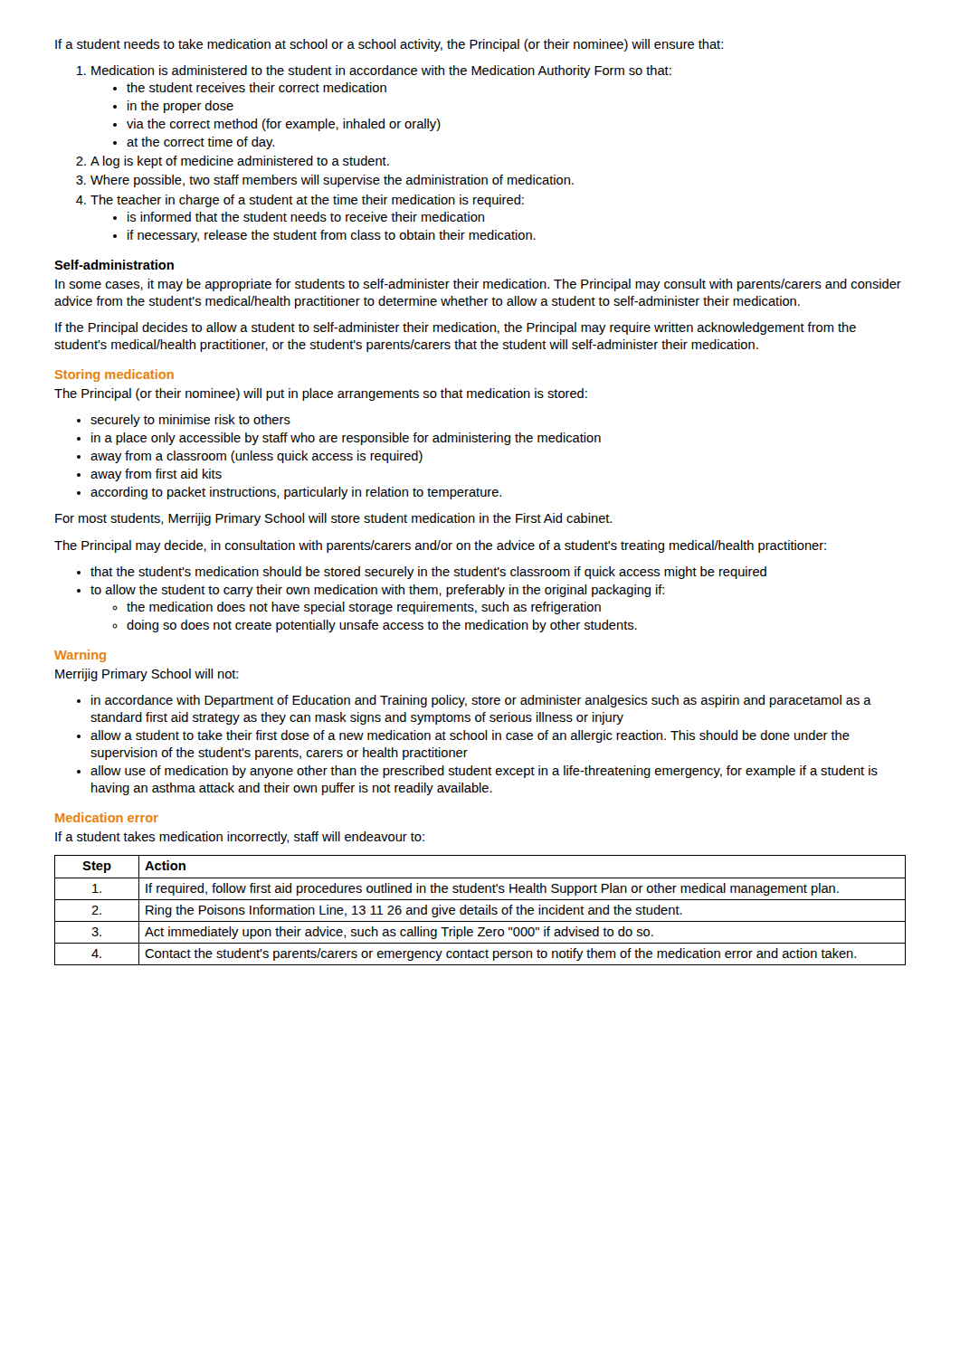If a student needs to take medication at school or a school activity, the Principal (or their nominee) will ensure that:
Medication is administered to the student in accordance with the Medication Authority Form so that:
the student receives their correct medication
in the proper dose
via the correct method (for example, inhaled or orally)
at the correct time of day.
A log is kept of medicine administered to a student.
Where possible, two staff members will supervise the administration of medication.
The teacher in charge of a student at the time their medication is required:
is informed that the student needs to receive their medication
if necessary, release the student from class to obtain their medication.
Self-administration
In some cases, it may be appropriate for students to self-administer their medication. The Principal may consult with parents/carers and consider advice from the student's medical/health practitioner to determine whether to allow a student to self-administer their medication.
If the Principal decides to allow a student to self-administer their medication, the Principal may require written acknowledgement from the student's medical/health practitioner, or the student's parents/carers that the student will self-administer their medication.
Storing medication
The Principal (or their nominee) will put in place arrangements so that medication is stored:
securely to minimise risk to others
in a place only accessible by staff who are responsible for administering the medication
away from a classroom (unless quick access is required)
away from first aid kits
according to packet instructions, particularly in relation to temperature.
For most students, Merrijig Primary School will store student medication in the First Aid cabinet.
The Principal may decide, in consultation with parents/carers and/or on the advice of a student's treating medical/health practitioner:
that the student's medication should be stored securely in the student's classroom if quick access might be required
to allow the student to carry their own medication with them, preferably in the original packaging if:
the medication does not have special storage requirements, such as refrigeration
doing so does not create potentially unsafe access to the medication by other students.
Warning
Merrijig Primary School will not:
in accordance with Department of Education and Training policy, store or administer analgesics such as aspirin and paracetamol as a standard first aid strategy as they can mask signs and symptoms of serious illness or injury
allow a student to take their first dose of a new medication at school in case of an allergic reaction. This should be done under the supervision of the student's parents, carers or health practitioner
allow use of medication by anyone other than the prescribed student except in a life-threatening emergency, for example if a student is having an asthma attack and their own puffer is not readily available.
Medication error
If a student takes medication incorrectly, staff will endeavour to:
| Step | Action |
| --- | --- |
| 1. | If required, follow first aid procedures outlined in the student's Health Support Plan or other medical management plan. |
| 2. | Ring the Poisons Information Line, 13 11 26 and give details of the incident and the student. |
| 3. | Act immediately upon their advice, such as calling Triple Zero "000" if advised to do so. |
| 4. | Contact the student's parents/carers or emergency contact person to notify them of the medication error and action taken. |